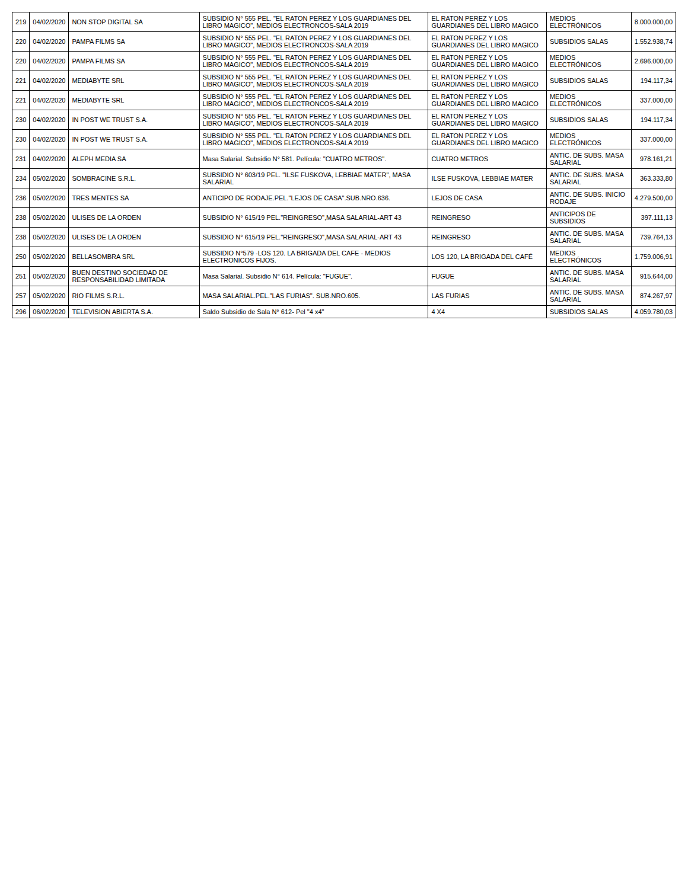| 219 | 04/02/2020 | NON STOP DIGITAL SA | SUBSIDIO N° 555 PEL. "EL RATON PEREZ Y LOS GUARDIANES DEL LIBRO MAGICO", MEDIOS ELECTRONCOS-SALA 2019 | EL RATON PEREZ Y LOS GUARDIANES DEL LIBRO MAGICO | MEDIOS ELECTRÓNICOS | 8.000.000,00 |
| 220 | 04/02/2020 | PAMPA FILMS SA | SUBSIDIO N° 555 PEL. "EL RATON PEREZ Y LOS GUARDIANES DEL LIBRO MAGICO", MEDIOS ELECTRONCOS-SALA 2019 | EL RATON PEREZ Y LOS GUARDIANES DEL LIBRO MAGICO | SUBSIDIOS SALAS | 1.552.938,74 |
| 220 | 04/02/2020 | PAMPA FILMS SA | SUBSIDIO N° 555 PEL. "EL RATON PEREZ Y LOS GUARDIANES DEL LIBRO MAGICO", MEDIOS ELECTRONCOS-SALA 2019 | EL RATON PEREZ Y LOS GUARDIANES DEL LIBRO MAGICO | MEDIOS ELECTRÓNICOS | 2.696.000,00 |
| 221 | 04/02/2020 | MEDIABYTE SRL | SUBSIDIO N° 555 PEL. "EL RATON PEREZ Y LOS GUARDIANES DEL LIBRO MAGICO", MEDIOS ELECTRONCOS-SALA 2019 | EL RATON PEREZ Y LOS GUARDIANES DEL LIBRO MAGICO | SUBSIDIOS SALAS | 194.117,34 |
| 221 | 04/02/2020 | MEDIABYTE SRL | SUBSIDIO N° 555 PEL. "EL RATON PEREZ Y LOS GUARDIANES DEL LIBRO MAGICO", MEDIOS ELECTRONCOS-SALA 2019 | EL RATON PEREZ Y LOS GUARDIANES DEL LIBRO MAGICO | MEDIOS ELECTRÓNICOS | 337.000,00 |
| 230 | 04/02/2020 | IN POST WE TRUST S.A. | SUBSIDIO N° 555 PEL. "EL RATON PEREZ Y LOS GUARDIANES DEL LIBRO MAGICO", MEDIOS ELECTRONCOS-SALA 2019 | EL RATON PEREZ Y LOS GUARDIANES DEL LIBRO MAGICO | SUBSIDIOS SALAS | 194.117,34 |
| 230 | 04/02/2020 | IN POST WE TRUST S.A. | SUBSIDIO N° 555 PEL. "EL RATON PEREZ Y LOS GUARDIANES DEL LIBRO MAGICO", MEDIOS ELECTRONCOS-SALA 2019 | EL RATON PEREZ Y LOS GUARDIANES DEL LIBRO MAGICO | MEDIOS ELECTRÓNICOS | 337.000,00 |
| 231 | 04/02/2020 | ALEPH MEDIA SA | Masa Salarial. Subsidio N° 581. Película: "CUATRO METROS". | CUATRO METROS | ANTIC. DE SUBS. MASA SALARIAL | 978.161,21 |
| 234 | 05/02/2020 | SOMBRACINE S.R.L. | SUBSIDIO N° 603/19 PEL. "ILSE FUSKOVA, LEBBIAE MATER", MASA SALARIAL | ILSE FUSKOVA, LEBBIAE MATER | ANTIC. DE SUBS. MASA SALARIAL | 363.333,80 |
| 236 | 05/02/2020 | TRES MENTES SA | ANTICIPO DE RODAJE.PEL."LEJOS DE CASA".SUB.NRO.636. | LEJOS DE CASA | ANTIC. DE SUBS. INICIO RODAJE | 4.279.500,00 |
| 238 | 05/02/2020 | ULISES DE LA ORDEN | SUBSIDIO N° 615/19 PEL."REINGRESO",MASA SALARIAL-ART 43 | REINGRESO | ANTICIPOS DE SUBSIDIOS | 397.111,13 |
| 238 | 05/02/2020 | ULISES DE LA ORDEN | SUBSIDIO N° 615/19 PEL."REINGRESO",MASA SALARIAL-ART 43 | REINGRESO | ANTIC. DE SUBS. MASA SALARIAL | 739.764,13 |
| 250 | 05/02/2020 | BELLASOMBRA SRL | SUBSIDIO N°579 -LOS 120. LA BRIGADA DEL CAFE - MEDIOS ELECTRONICOS FIJOS. | LOS 120, LA BRIGADA DEL CAFÉ | MEDIOS ELECTRÓNICOS | 1.759.006,91 |
| 251 | 05/02/2020 | BUEN DESTINO SOCIEDAD DE RESPONSABILIDAD LIMITADA | Masa Salarial. Subsidio N° 614. Película: "FUGUE". | FUGUE | ANTIC. DE SUBS. MASA SALARIAL | 915.644,00 |
| 257 | 05/02/2020 | RIO FILMS S.R.L. | MASA SALARIAL.PEL."LAS FURIAS". SUB.NRO.605. | LAS FURIAS | ANTIC. DE SUBS. MASA SALARIAL | 874.267,97 |
| 296 | 06/02/2020 | TELEVISION ABIERTA S.A. | Saldo Subsidio de Sala N° 612- Pel "4 x4" | 4 X4 | SUBSIDIOS SALAS | 4.059.780,03 |